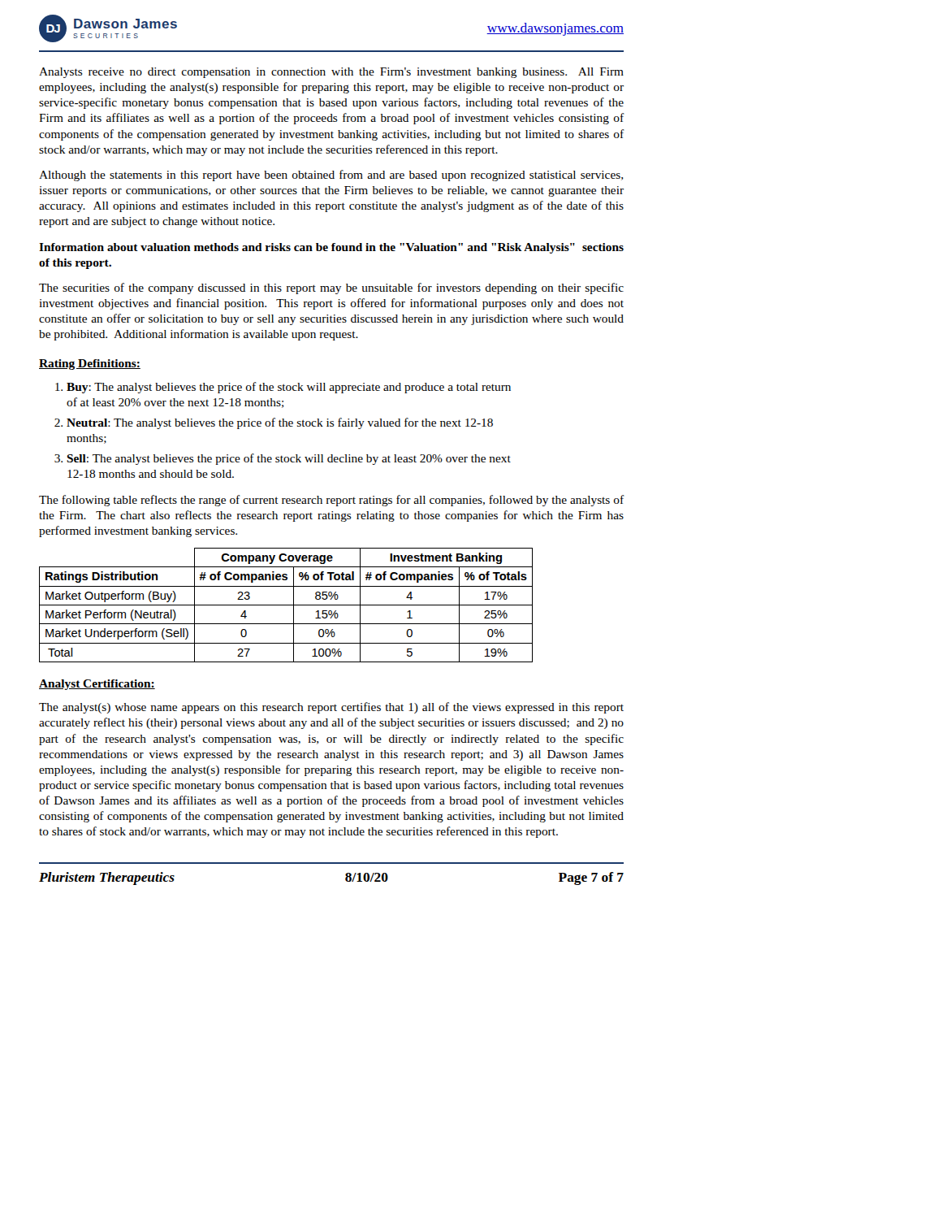DJ
Dawson James
SECURITIES
www.dawsonjames.com
Analysts receive no direct compensation in connection with the Firm's investment banking business. All Firm employees, including the analyst(s) responsible for preparing this report, may be eligible to receive non-product or service-specific monetary bonus compensation that is based upon various factors, including total revenues of the Firm and its affiliates as well as a portion of the proceeds from a broad pool of investment vehicles consisting of components of the compensation generated by investment banking activities, including but not limited to shares of stock and/or warrants, which may or may not include the securities referenced in this report.
Although the statements in this report have been obtained from and are based upon recognized statistical services, issuer reports or communications, or other sources that the Firm believes to be reliable, we cannot guarantee their accuracy. All opinions and estimates included in this report constitute the analyst's judgment as of the date of this report and are subject to change without notice.
Information about valuation methods and risks can be found in the "Valuation" and "Risk Analysis" sections of this report.
The securities of the company discussed in this report may be unsuitable for investors depending on their specific investment objectives and financial position. This report is offered for informational purposes only and does not constitute an offer or solicitation to buy or sell any securities discussed herein in any jurisdiction where such would be prohibited. Additional information is available upon request.
Rating Definitions:
Buy: The analyst believes the price of the stock will appreciate and produce a total return
of at least 20% over the next 12-18 months;
Neutral: The analyst believes the price of the stock is fairly valued for the next 12-18
months;
Sell: The analyst believes the price of the stock will decline by at least 20% over the next
12-18 months and should be sold.
The following table reflects the range of current research report ratings for all companies, followed by the analysts of the Firm. The chart also reflects the research report ratings relating to those companies for which the Firm has performed investment banking services.
| | Company Coverage | Investment Banking |
| Ratings Distribution | # of Companies | % of Total | # of Companies | % of Totals |
| Market Outperform (Buy) | 23 | 85% | 4 | 17% |
| Market Perform (Neutral) | 4 | 15% | 1 | 25% |
| Market Underperform (Sell) | 0 | 0% | 0 | 0% |
| Total | 27 | 100% | 5 | 19% |
Analyst Certification:
The analyst(s) whose name appears on this research report certifies that 1) all of the views expressed in this report accurately reflect his (their) personal views about any and all of the subject securities or issuers discussed; and 2) no part of the research analyst's compensation was, is, or will be directly or indirectly related to the specific recommendations or views expressed by the research analyst in this research report; and 3) all Dawson James employees, including the analyst(s) responsible for preparing this research report, may be eligible to receive non-product or service specific monetary bonus compensation that is based upon various factors, including total revenues of Dawson James and its affiliates as well as a portion of the proceeds from a broad pool of investment vehicles consisting of components of the compensation generated by investment banking activities, including but not limited to shares of stock and/or warrants, which may or may not include the securities referenced in this report.
Pluristem Therapeutics 8/10/20 Page 7 of 7